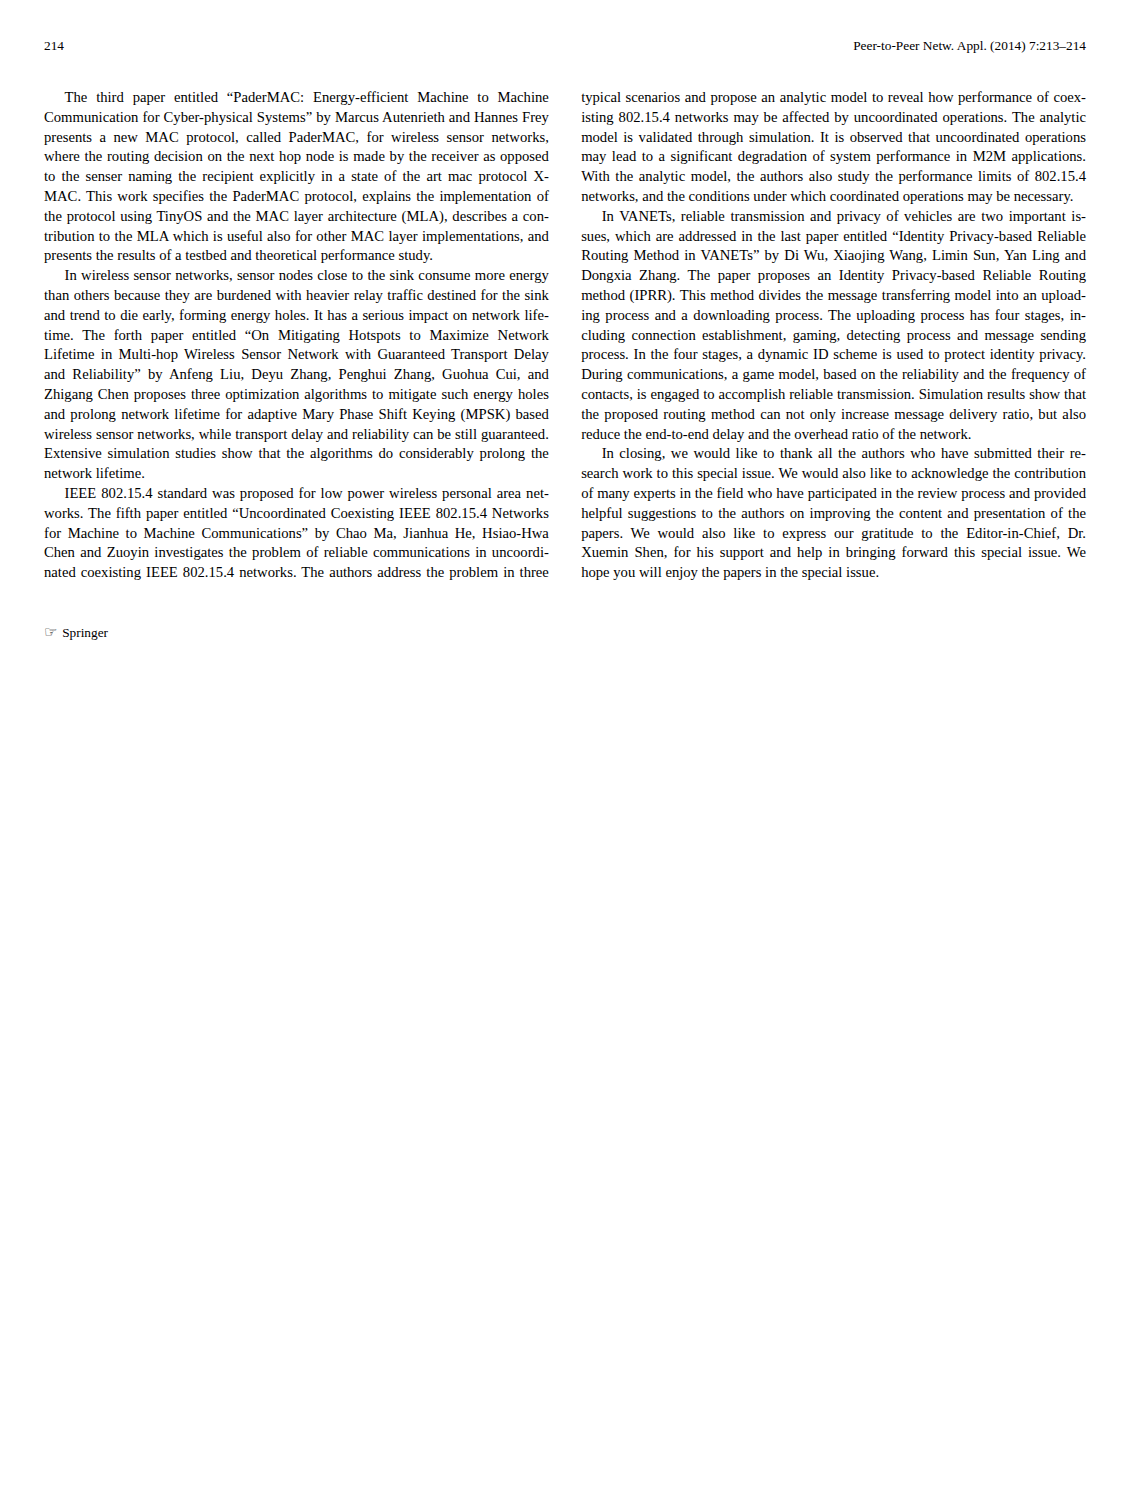214 Peer-to-Peer Netw. Appl. (2014) 7:213–214
The third paper entitled “PaderMAC: Energy-efficient Machine to Machine Communication for Cyber-physical Systems” by Marcus Autenrieth and Hannes Frey presents a new MAC protocol, called PaderMAC, for wireless sensor networks, where the routing decision on the next hop node is made by the receiver as opposed to the senser naming the recipient explicitly in a state of the art mac protocol X-MAC. This work specifies the PaderMAC protocol, explains the implementation of the protocol using TinyOS and the MAC layer architecture (MLA), describes a contribution to the MLA which is useful also for other MAC layer implementations, and presents the results of a testbed and theoretical performance study.
In wireless sensor networks, sensor nodes close to the sink consume more energy than others because they are burdened with heavier relay traffic destined for the sink and trend to die early, forming energy holes. It has a serious impact on network lifetime. The forth paper entitled “On Mitigating Hotspots to Maximize Network Lifetime in Multi-hop Wireless Sensor Network with Guaranteed Transport Delay and Reliability” by Anfeng Liu, Deyu Zhang, Penghui Zhang, Guohua Cui, and Zhigang Chen proposes three optimization algorithms to mitigate such energy holes and prolong network lifetime for adaptive Mary Phase Shift Keying (MPSK) based wireless sensor networks, while transport delay and reliability can be still guaranteed. Extensive simulation studies show that the algorithms do considerably prolong the network lifetime.
IEEE 802.15.4 standard was proposed for low power wireless personal area networks. The fifth paper entitled “Uncoordinated Coexisting IEEE 802.15.4 Networks for Machine to Machine Communications” by Chao Ma, Jianhua He, Hsiao-Hwa Chen and Zuoyin investigates the problem of reliable communications in uncoordinated coexisting IEEE 802.15.4 networks. The authors address the problem in three typical scenarios and propose an analytic model to reveal how performance of coexisting 802.15.4 networks may be affected by uncoordinated operations. The analytic model is validated through simulation. It is observed that uncoordinated operations may lead to a significant degradation of system performance in M2M applications. With the analytic model, the authors also study the performance limits of 802.15.4 networks, and the conditions under which coordinated operations may be necessary.
In VANETs, reliable transmission and privacy of vehicles are two important issues, which are addressed in the last paper entitled “Identity Privacy-based Reliable Routing Method in VANETs” by Di Wu, Xiaojing Wang, Limin Sun, Yan Ling and Dongxia Zhang. The paper proposes an Identity Privacy-based Reliable Routing method (IPRR). This method divides the message transferring model into an uploading process and a downloading process. The uploading process has four stages, including connection establishment, gaming, detecting process and message sending process. In the four stages, a dynamic ID scheme is used to protect identity privacy. During communications, a game model, based on the reliability and the frequency of contacts, is engaged to accomplish reliable transmission. Simulation results show that the proposed routing method can not only increase message delivery ratio, but also reduce the end-to-end delay and the overhead ratio of the network.
In closing, we would like to thank all the authors who have submitted their research work to this special issue. We would also like to acknowledge the contribution of many experts in the field who have participated in the review process and provided helpful suggestions to the authors on improving the content and presentation of the papers. We would also like to express our gratitude to the Editor-in-Chief, Dr. Xuemin Shen, for his support and help in bringing forward this special issue. We hope you will enjoy the papers in the special issue.
☞Springer